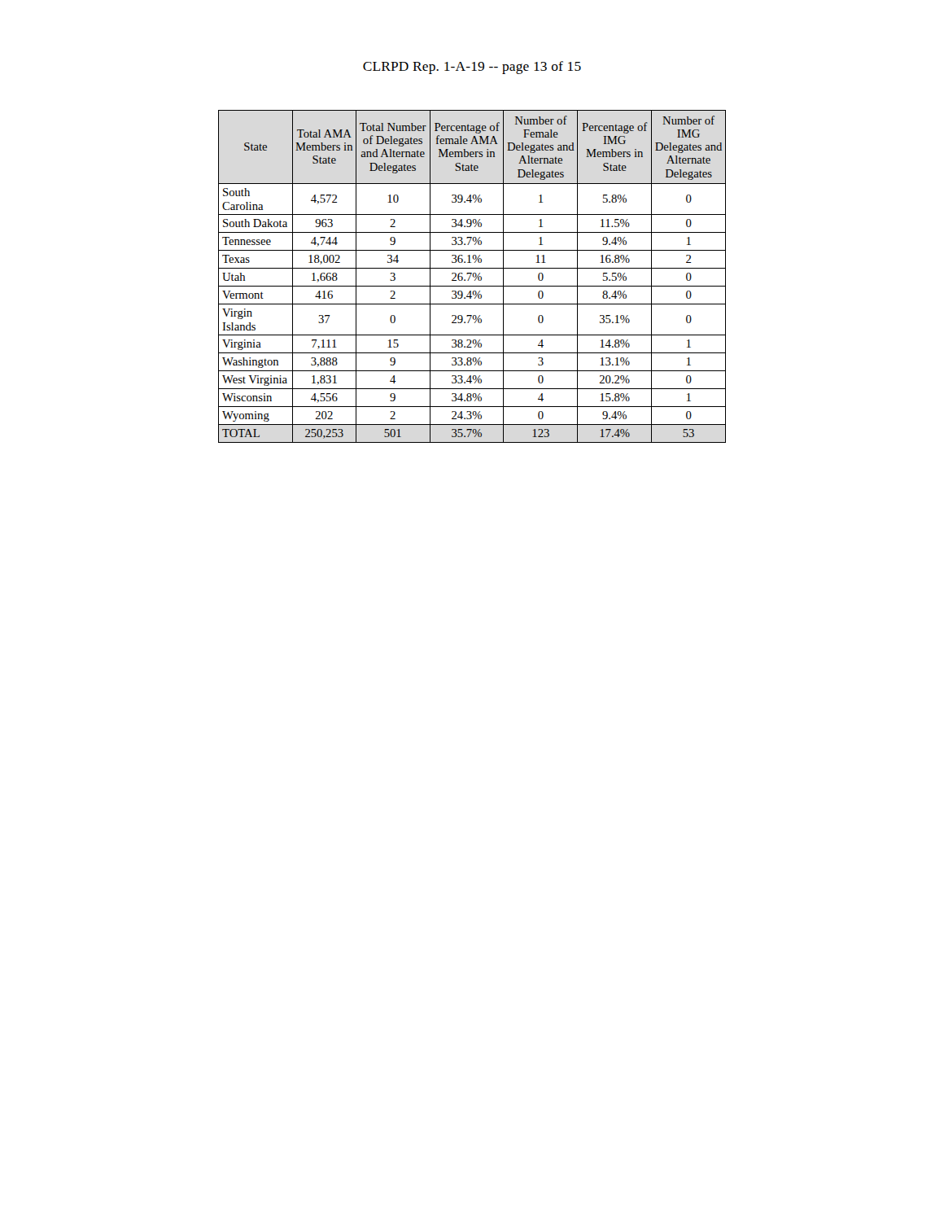CLRPD Rep. 1-A-19 -- page 13 of 15
| State | Total AMA Members in State | Total Number of Delegates and Alternate Delegates | Percentage of female AMA Members in State | Number of Female Delegates and Alternate Delegates | Percentage of IMG Members in State | Number of IMG Delegates and Alternate Delegates |
| --- | --- | --- | --- | --- | --- | --- |
| South Carolina | 4,572 | 10 | 39.4% | 1 | 5.8% | 0 |
| South Dakota | 963 | 2 | 34.9% | 1 | 11.5% | 0 |
| Tennessee | 4,744 | 9 | 33.7% | 1 | 9.4% | 1 |
| Texas | 18,002 | 34 | 36.1% | 11 | 16.8% | 2 |
| Utah | 1,668 | 3 | 26.7% | 0 | 5.5% | 0 |
| Vermont | 416 | 2 | 39.4% | 0 | 8.4% | 0 |
| Virgin Islands | 37 | 0 | 29.7% | 0 | 35.1% | 0 |
| Virginia | 7,111 | 15 | 38.2% | 4 | 14.8% | 1 |
| Washington | 3,888 | 9 | 33.8% | 3 | 13.1% | 1 |
| West Virginia | 1,831 | 4 | 33.4% | 0 | 20.2% | 0 |
| Wisconsin | 4,556 | 9 | 34.8% | 4 | 15.8% | 1 |
| Wyoming | 202 | 2 | 24.3% | 0 | 9.4% | 0 |
| TOTAL | 250,253 | 501 | 35.7% | 123 | 17.4% | 53 |